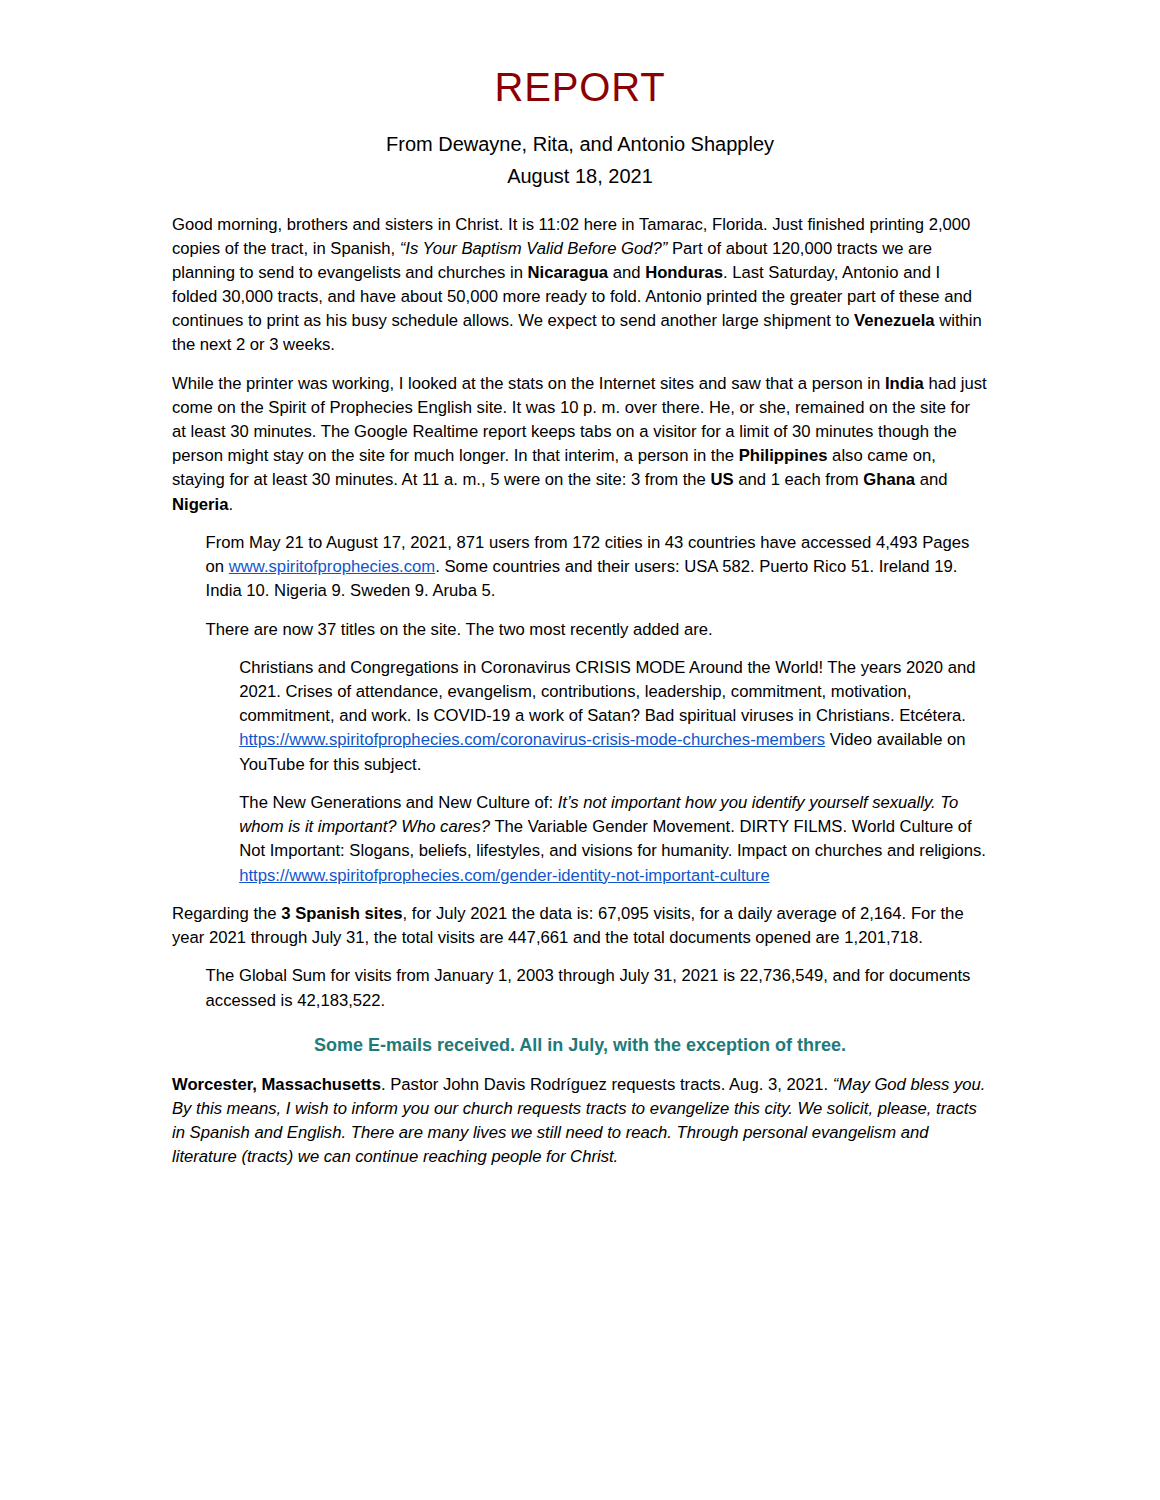REPORT
From Dewayne, Rita, and Antonio Shappley
August 18, 2021
Good morning, brothers and sisters in Christ. It is 11:02 here in Tamarac, Florida. Just finished printing 2,000 copies of the tract, in Spanish, “Is Your Baptism Valid Before God?” Part of about 120,000 tracts we are planning to send to evangelists and churches in Nicaragua and Honduras. Last Saturday, Antonio and I folded 30,000 tracts, and have about 50,000 more ready to fold. Antonio printed the greater part of these and continues to print as his busy schedule allows. We expect to send another large shipment to Venezuela within the next 2 or 3 weeks.
While the printer was working, I looked at the stats on the Internet sites and saw that a person in India had just come on the Spirit of Prophecies English site. It was 10 p. m. over there. He, or she, remained on the site for at least 30 minutes. The Google Realtime report keeps tabs on a visitor for a limit of 30 minutes though the person might stay on the site for much longer. In that interim, a person in the Philippines also came on, staying for at least 30 minutes. At 11 a. m., 5 were on the site: 3 from the US and 1 each from Ghana and Nigeria.
From May 21 to August 17, 2021, 871 users from 172 cities in 43 countries have accessed 4,493 Pages on www.spiritofprophecies.com. Some countries and their users: USA 582. Puerto Rico 51. Ireland 19. India 10. Nigeria 9. Sweden 9. Aruba 5.
There are now 37 titles on the site. The two most recently added are.
Christians and Congregations in Coronavirus CRISIS MODE Around the World! The years 2020 and 2021. Crises of attendance, evangelism, contributions, leadership, commitment, motivation, commitment, and work. Is COVID-19 a work of Satan? Bad spiritual viruses in Christians. Etcétera. https://www.spiritofprophecies.com/coronavirus-crisis-mode-churches-members Video available on YouTube for this subject.
The New Generations and New Culture of: It’s not important how you identify yourself sexually. To whom is it important? Who cares? The Variable Gender Movement. DIRTY FILMS. World Culture of Not Important: Slogans, beliefs, lifestyles, and visions for humanity. Impact on churches and religions. https://www.spiritofprophecies.com/gender-identity-not-important-culture
Regarding the 3 Spanish sites, for July 2021 the data is: 67,095 visits, for a daily average of 2,164. For the year 2021 through July 31, the total visits are 447,661 and the total documents opened are 1,201,718.
The Global Sum for visits from January 1, 2003 through July 31, 2021 is 22,736,549, and for documents accessed is 42,183,522.
Some E-mails received. All in July, with the exception of three.
Worcester, Massachusetts. Pastor John Davis Rodríguez requests tracts. Aug. 3, 2021. “May God bless you. By this means, I wish to inform you our church requests tracts to evangelize this city. We solicit, please, tracts in Spanish and English. There are many lives we still need to reach. Through personal evangelism and literature (tracts) we can continue reaching people for Christ.